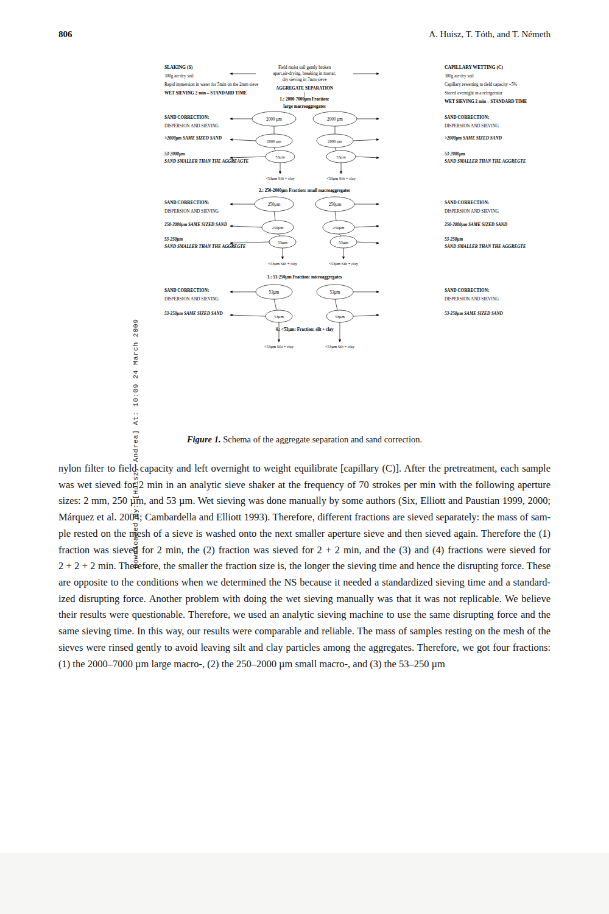Downloaded By: [Huisz, Andrea] At: 10:09 24 March 2009
806 A. Huisz, T. Tóth, and T. Németh
Field moist soil gently broken apart,air-drying, breaking in mortar, dry sieving in 7mm sieve AGGREGATE SEPARATION SLAKING (S) 300g air-dry soil Rapid immersion in water for 5min on the 2mm sieve WET SIEVING 2 min – STANDARD TIME CAPILLARY WETTING (C) 300g air-dry soil Capillary rewetting to field capacity +5% Stored overnight in a refrigerator WET SIEVING 2 min – STANDARD TIME 1.: 2000-7000µm Fraction: large macroaggregates SAND CORRECTION: DISPERSION AND SIEVING SAND CORRECTION: DISPERSION AND SIEVING 2000 µm 2000 µm >2000µm SAME SIZED SAND >2000µm SAME SIZED SAND 2000 µm 2000 µm 53-2000µm SAND SMALLER THAN THE AGGREAGTE 53-2000µm SAND SMALLER THAN THE AGGREGTE 53µm 53µm <53µm Silt + clay <53µm Silt + clay 2.: 250-2000µm Fraction: small macroaggregates SAND CORRECTION: DISPERSION AND SIEVING SAND CORRECTION: DISPERSION AND SIEVING 250µm 250µm 250-2000µm SAME SIZED SAND 250-2000µm SAME SIZED SAND 250µm 250µm 53-250µm SAND SMALLER THAN THE AGGREGTE 53-250µm SAND SMALLER THAN THE AGGREGTE 53µm 53µm <53µm Silt + clay <53µm Silt + clay 3.: 53-250µm Fraction: microaggregates SAND CORRECTION: DISPERSION AND SIEVING SAND CORRECTION: DISPERSION AND SIEVING 53µm 53µm 53-250µm SAME SIZED SAND 53-250µm SAME SIZED SAND 53µm 53µm 4.: <53µm: Fraction: silt + clay <53µm Silt + clay <53µm Silt + clay
Figure 1. Schema of the aggregate separation and sand correction.
nylon filter to field capacity and left overnight to weight equilibrate [capillary (C)]. After the pretreatment, each sample was wet sieved for 2 min in an analytic sieve shaker at the frequency of 70 strokes per min with the following aperture sizes: 2 mm, 250 µm, and 53 µm. Wet sieving was done manually by some authors (Six, Elliott and Paustian 1999, 2000; Márquez et al. 2004; Cambardella and Elliott 1993). Therefore, different fractions are sieved separately: the mass of sample rested on the mesh of a sieve is washed onto the next smaller aperture sieve and then sieved again. Therefore the (1) fraction was sieved for 2 min, the (2) fraction was sieved for 2 + 2 min, and the (3) and (4) fractions were sieved for 2 + 2 + 2 min. Therefore, the smaller the fraction size is, the longer the sieving time and hence the disrupting force. These are opposite to the conditions when we determined the NS because it needed a standardized sieving time and a standardized disrupting force. Another problem with doing the wet sieving manually was that it was not replicable. We believe their results were questionable. Therefore, we used an analytic sieving machine to use the same disrupting force and the same sieving time. In this way, our results were comparable and reliable. The mass of samples resting on the mesh of the sieves were rinsed gently to avoid leaving silt and clay particles among the aggregates. Therefore, we got four fractions: (1) the 2000–7000 µm large macro-, (2) the 250–2000 µm small macro-, and (3) the 53–250 µm